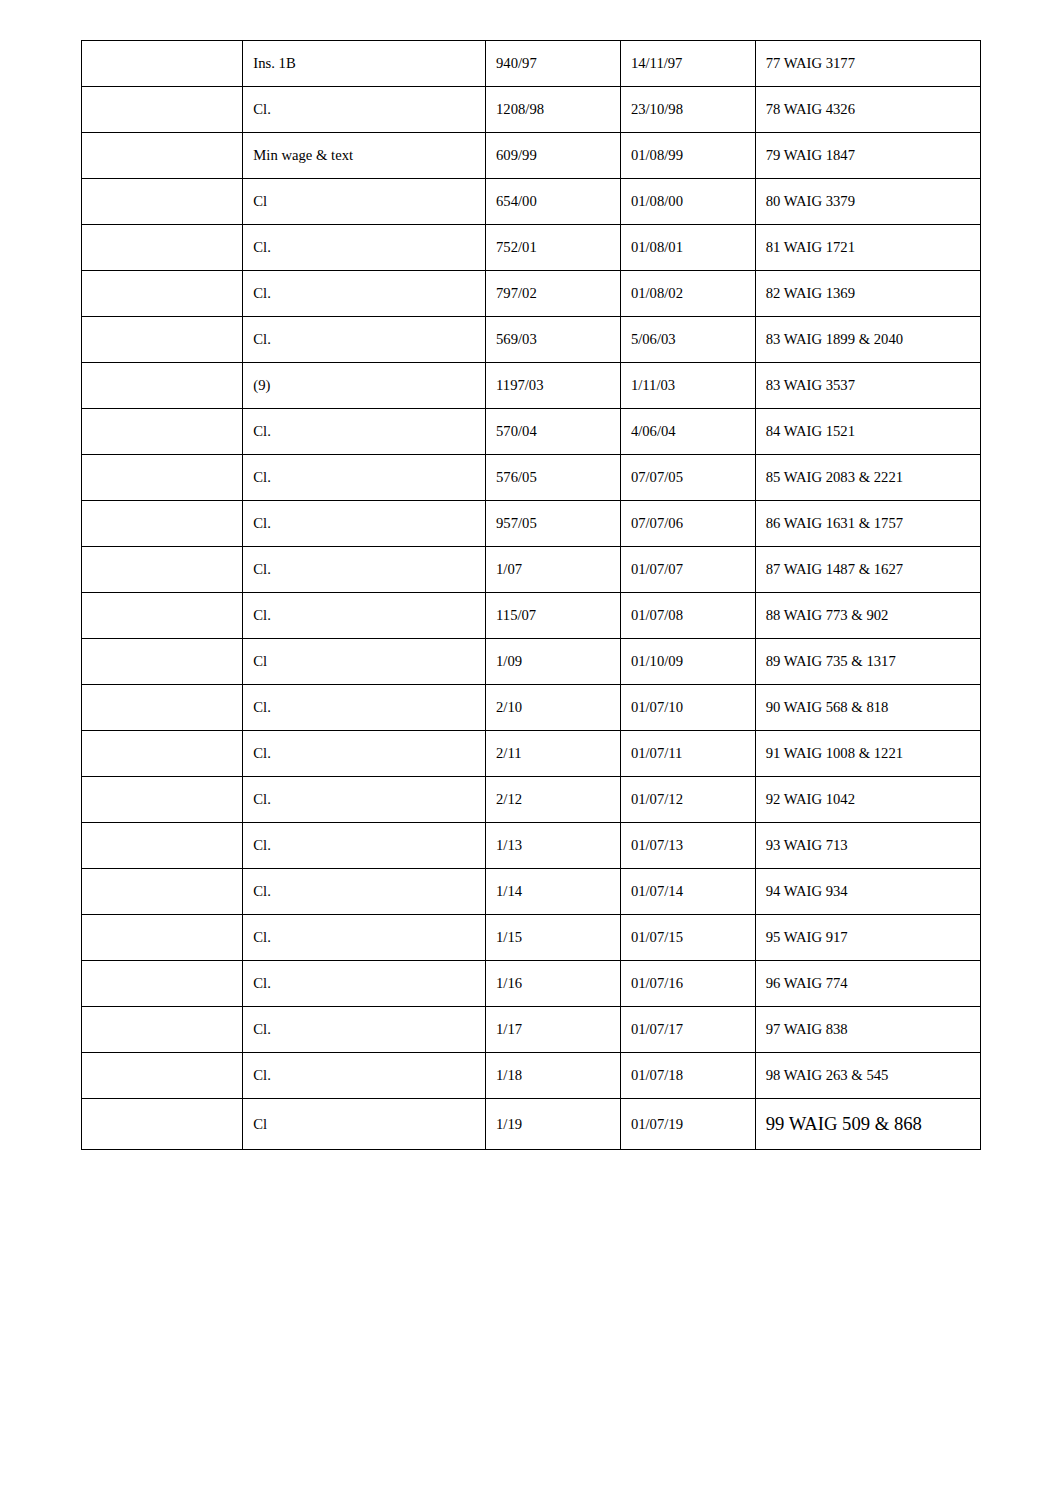| | Ins. 1B | 940/97 | 14/11/97 | 77 WAIG 3177 |
| | Cl. | 1208/98 | 23/10/98 | 78 WAIG 4326 |
| | Min wage & text | 609/99 | 01/08/99 | 79 WAIG 1847 |
| | Cl | 654/00 | 01/08/00 | 80 WAIG 3379 |
| | Cl. | 752/01 | 01/08/01 | 81 WAIG 1721 |
| | Cl. | 797/02 | 01/08/02 | 82 WAIG 1369 |
| | Cl. | 569/03 | 5/06/03 | 83 WAIG 1899 & 2040 |
| | (9) | 1197/03 | 1/11/03 | 83 WAIG 3537 |
| | Cl. | 570/04 | 4/06/04 | 84 WAIG 1521 |
| | Cl. | 576/05 | 07/07/05 | 85 WAIG 2083 & 2221 |
| | Cl. | 957/05 | 07/07/06 | 86 WAIG 1631 & 1757 |
| | Cl. | 1/07 | 01/07/07 | 87 WAIG 1487 & 1627 |
| | Cl. | 115/07 | 01/07/08 | 88 WAIG 773 & 902 |
| | Cl | 1/09 | 01/10/09 | 89 WAIG 735 & 1317 |
| | Cl. | 2/10 | 01/07/10 | 90 WAIG 568 & 818 |
| | Cl. | 2/11 | 01/07/11 | 91 WAIG 1008 & 1221 |
| | Cl. | 2/12 | 01/07/12 | 92 WAIG 1042 |
| | Cl. | 1/13 | 01/07/13 | 93 WAIG 713 |
| | Cl. | 1/14 | 01/07/14 | 94 WAIG 934 |
| | Cl. | 1/15 | 01/07/15 | 95 WAIG 917 |
| | Cl. | 1/16 | 01/07/16 | 96 WAIG 774 |
| | Cl. | 1/17 | 01/07/17 | 97 WAIG 838 |
| | Cl. | 1/18 | 01/07/18 | 98 WAIG 263 & 545 |
| | Cl | 1/19 | 01/07/19 | 99 WAIG 509 & 868 |